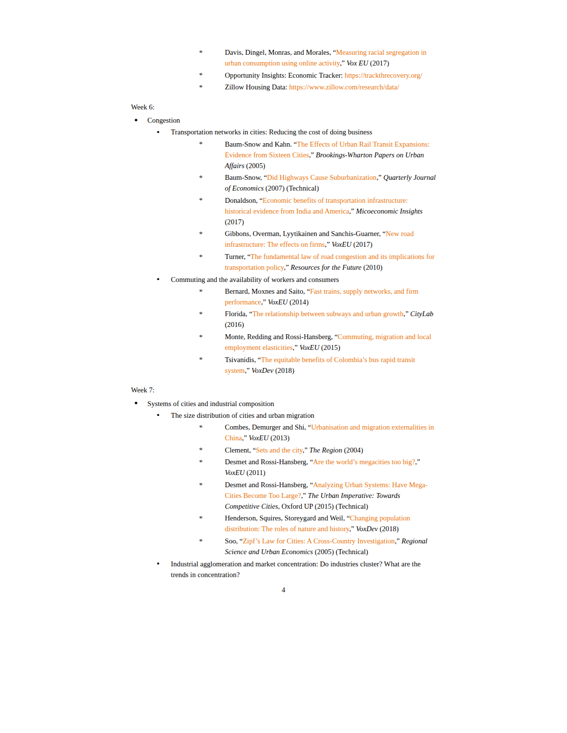Davis, Dingel, Monras, and Morales, “Measuring racial segregation in urban consumption using online activity,” Vox EU (2017)
Opportunity Insights: Economic Tracker: https://trackthrecovery.org/
Zillow Housing Data: https://www.zillow.com/research/data/
Week 6:
Congestion
Transportation networks in cities: Reducing the cost of doing business
Baum-Snow and Kahn. “The Effects of Urban Rail Transit Expansions: Evidence from Sixteen Cities,” Brookings-Wharton Papers on Urban Affairs (2005)
Baum-Snow, “Did Highways Cause Suburbanization,” Quarterly Journal of Economics (2007) (Technical)
Donaldson, “Economic benefits of transportation infrastructure: historical evidence from India and America,” Micoeconomic Insights (2017)
Gibbons, Overman, Lyytikainen and Sanchis-Guarner, “New road infrastructure: The effects on firms,” VoxEU (2017)
Turner, “The fundamental law of road congestion and its implications for transportation policy,” Resources for the Future (2010)
Commuting and the availability of workers and consumers
Bernard, Moxnes and Saito, “Fast trains, supply networks, and firm performance,” VoxEU (2014)
Florida, “The relationship between subways and urban growth,” CityLab (2016)
Monte, Redding and Rossi-Hansberg, “Commuting, migration and local employment elasticities,” VoxEU (2015)
Tsivanidis, “The equitable benefits of Colombia’s bus rapid transit system,” VoxDev (2018)
Week 7:
Systems of cities and industrial composition
The size distribution of cities and urban migration
Combes, Demurger and Shi, “Urbanisation and migration externalities in China,” VoxEU (2013)
Clement, “Sets and the city,” The Region (2004)
Desmet and Rossi-Hansberg, “Are the world’s megacities too big?,” VoxEU (2011)
Desmet and Rossi-Hansberg, “Analyzing Urban Systems: Have Mega-Cities Become Too Large?,” The Urban Imperative: Towards Competitive Cities, Oxford UP (2015) (Technical)
Henderson, Squires, Storeygard and Weil, “Changing population distribution: The roles of nature and history,” VoxDev (2018)
Soo, “Zipf’s Law for Cities: A Cross-Country Investigation,” Regional Science and Urban Economics (2005) (Technical)
Industrial agglomeration and market concentration: Do industries cluster? What are the trends in concentration?
4